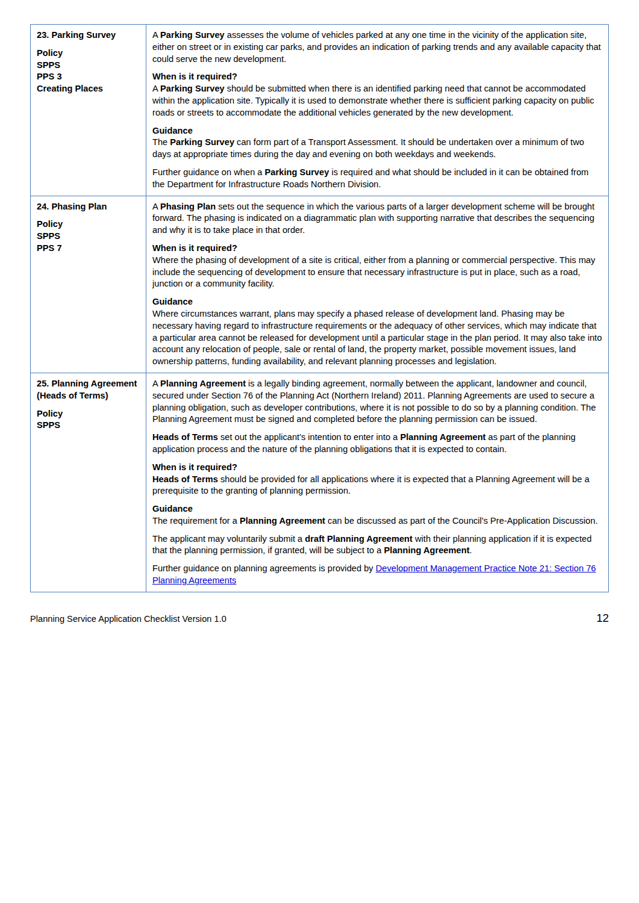| 23. Parking Survey Policy SPPS PPS 3 Creating Places | A Parking Survey assesses the volume of vehicles parked at any one time in the vicinity of the application site, either on street or in existing car parks, and provides an indication of parking trends and any available capacity that could serve the new development. When is it required? A Parking Survey should be submitted when there is an identified parking need that cannot be accommodated within the application site. Typically it is used to demonstrate whether there is sufficient parking capacity on public roads or streets to accommodate the additional vehicles generated by the new development. Guidance The Parking Survey can form part of a Transport Assessment. It should be undertaken over a minimum of two days at appropriate times during the day and evening on both weekdays and weekends. Further guidance on when a Parking Survey is required and what should be included in it can be obtained from the Department for Infrastructure Roads Northern Division. |
| 24. Phasing Plan Policy SPPS PPS 7 | A Phasing Plan sets out the sequence in which the various parts of a larger development scheme will be brought forward. The phasing is indicated on a diagrammatic plan with supporting narrative that describes the sequencing and why it is to take place in that order. When is it required? Where the phasing of development of a site is critical, either from a planning or commercial perspective. This may include the sequencing of development to ensure that necessary infrastructure is put in place, such as a road, junction or a community facility. Guidance Where circumstances warrant, plans may specify a phased release of development land. Phasing may be necessary having regard to infrastructure requirements or the adequacy of other services, which may indicate that a particular area cannot be released for development until a particular stage in the plan period. It may also take into account any relocation of people, sale or rental of land, the property market, possible movement issues, land ownership patterns, funding availability, and relevant planning processes and legislation. |
| 25. Planning Agreement (Heads of Terms) Policy SPPS | A Planning Agreement is a legally binding agreement, normally between the applicant, landowner and council, secured under Section 76 of the Planning Act (Northern Ireland) 2011. Planning Agreements are used to secure a planning obligation, such as developer contributions, where it is not possible to do so by a planning condition. The Planning Agreement must be signed and completed before the planning permission can be issued. Heads of Terms set out the applicant's intention to enter into a Planning Agreement as part of the planning application process and the nature of the planning obligations that it is expected to contain. When is it required? Heads of Terms should be provided for all applications where it is expected that a Planning Agreement will be a prerequisite to the granting of planning permission. Guidance The requirement for a Planning Agreement can be discussed as part of the Council's Pre-Application Discussion. The applicant may voluntarily submit a draft Planning Agreement with their planning application if it is expected that the planning permission, if granted, will be subject to a Planning Agreement . Further guidance on planning agreements is provided by Development Management Practice Note 21: Section 76 Planning Agreements |
Planning Service Application Checklist Version 1.0 12